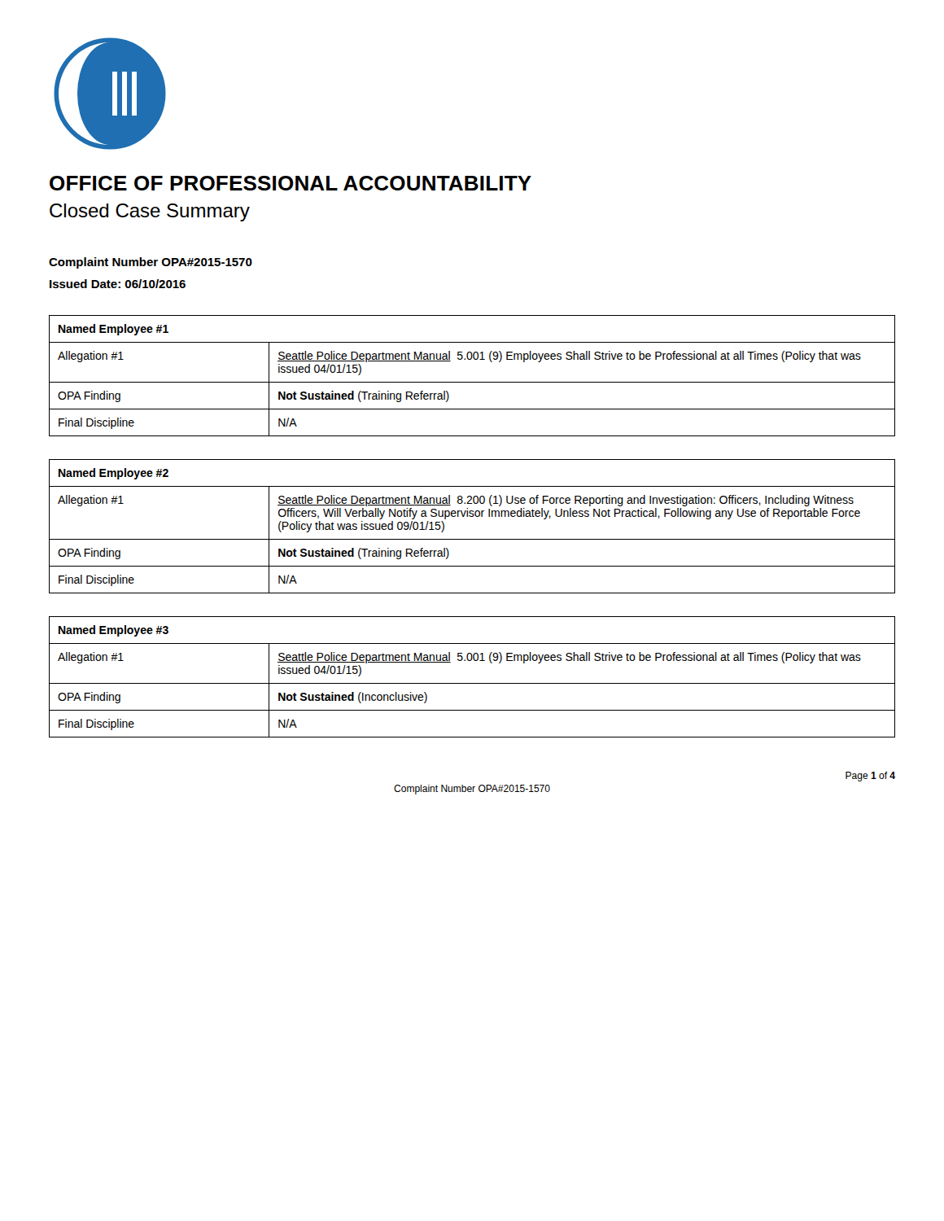OFFICE OF PROFESSIONAL ACCOUNTABILITY
Closed Case Summary
Complaint Number OPA#2015-1570
Issued Date: 06/10/2016
| Named Employee #1 |
| Allegation #1 | Seattle Police Department Manual 5.001 (9) Employees Shall Strive to be Professional at all Times (Policy that was issued 04/01/15) |
| OPA Finding | Not Sustained (Training Referral) |
| Final Discipline | N/A |
| Named Employee #2 |
| Allegation #1 | Seattle Police Department Manual 8.200 (1) Use of Force Reporting and Investigation: Officers, Including Witness Officers, Will Verbally Notify a Supervisor Immediately, Unless Not Practical, Following any Use of Reportable Force (Policy that was issued 09/01/15) |
| OPA Finding | Not Sustained (Training Referral) |
| Final Discipline | N/A |
| Named Employee #3 |
| Allegation #1 | Seattle Police Department Manual 5.001 (9) Employees Shall Strive to be Professional at all Times (Policy that was issued 04/01/15) |
| OPA Finding | Not Sustained (Inconclusive) |
| Final Discipline | N/A |
Page 1 of 4
Complaint Number OPA#2015-1570